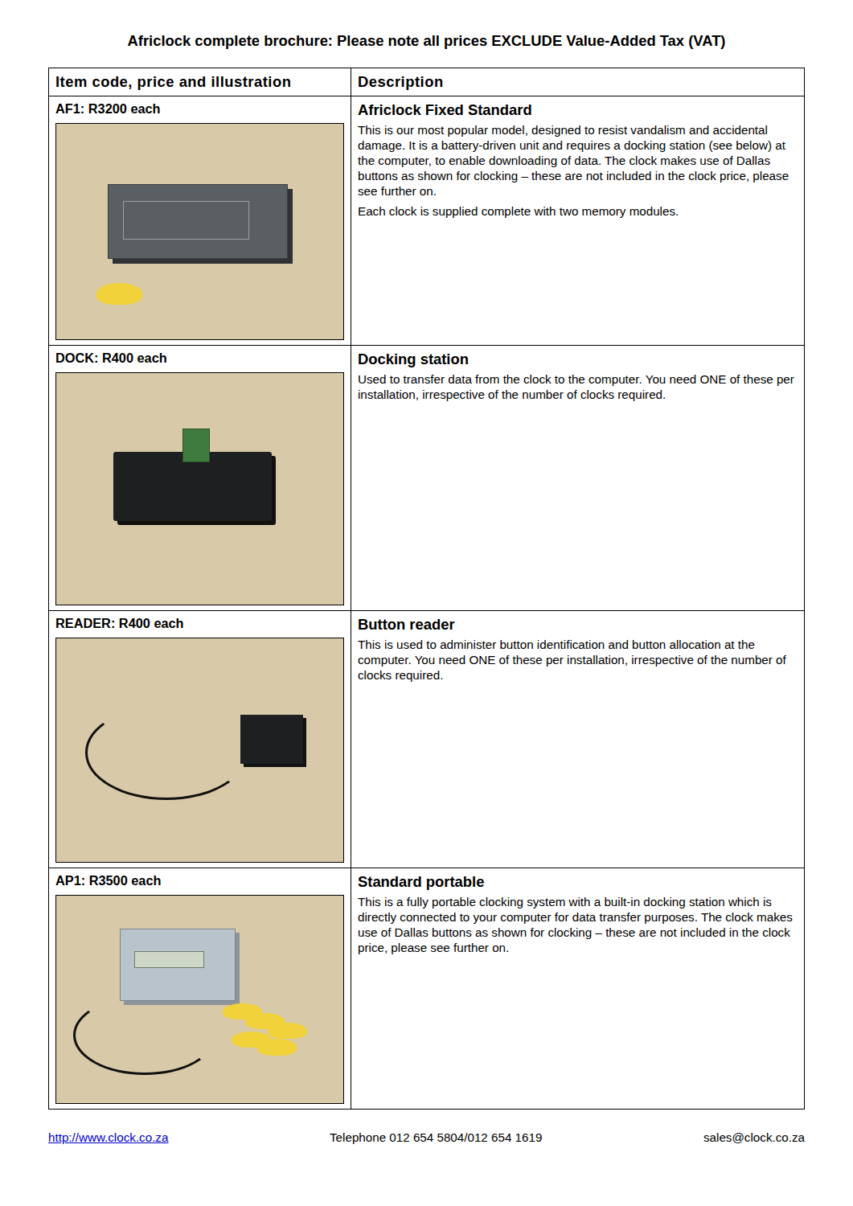Africlock complete brochure: Please note all prices EXCLUDE Value-Added Tax (VAT)
| Item code, price and illustration | Description |
| --- | --- |
| AF1: R3200 each | Africlock Fixed Standard This is our most popular model, designed to resist vandalism and accidental damage. It is a battery-driven unit and requires a docking station (see below) at the computer, to enable downloading of data. The clock makes use of Dallas buttons as shown for clocking – these are not included in the clock price, please see further on. Each clock is supplied complete with two memory modules. |
| DOCK: R400 each | Docking station Used to transfer data from the clock to the computer. You need ONE of these per installation, irrespective of the number of clocks required. |
| READER: R400 each | Button reader This is used to administer button identification and button allocation at the computer. You need ONE of these per installation, irrespective of the number of clocks required. |
| AP1: R3500 each | Standard portable This is a fully portable clocking system with a built-in docking station which is directly connected to your computer for data transfer purposes. The clock makes use of Dallas buttons as shown for clocking – these are not included in the clock price, please see further on. |
http://www.clock.co.za Telephone 012 654 5804/012 654 1619 sales@clock.co.za